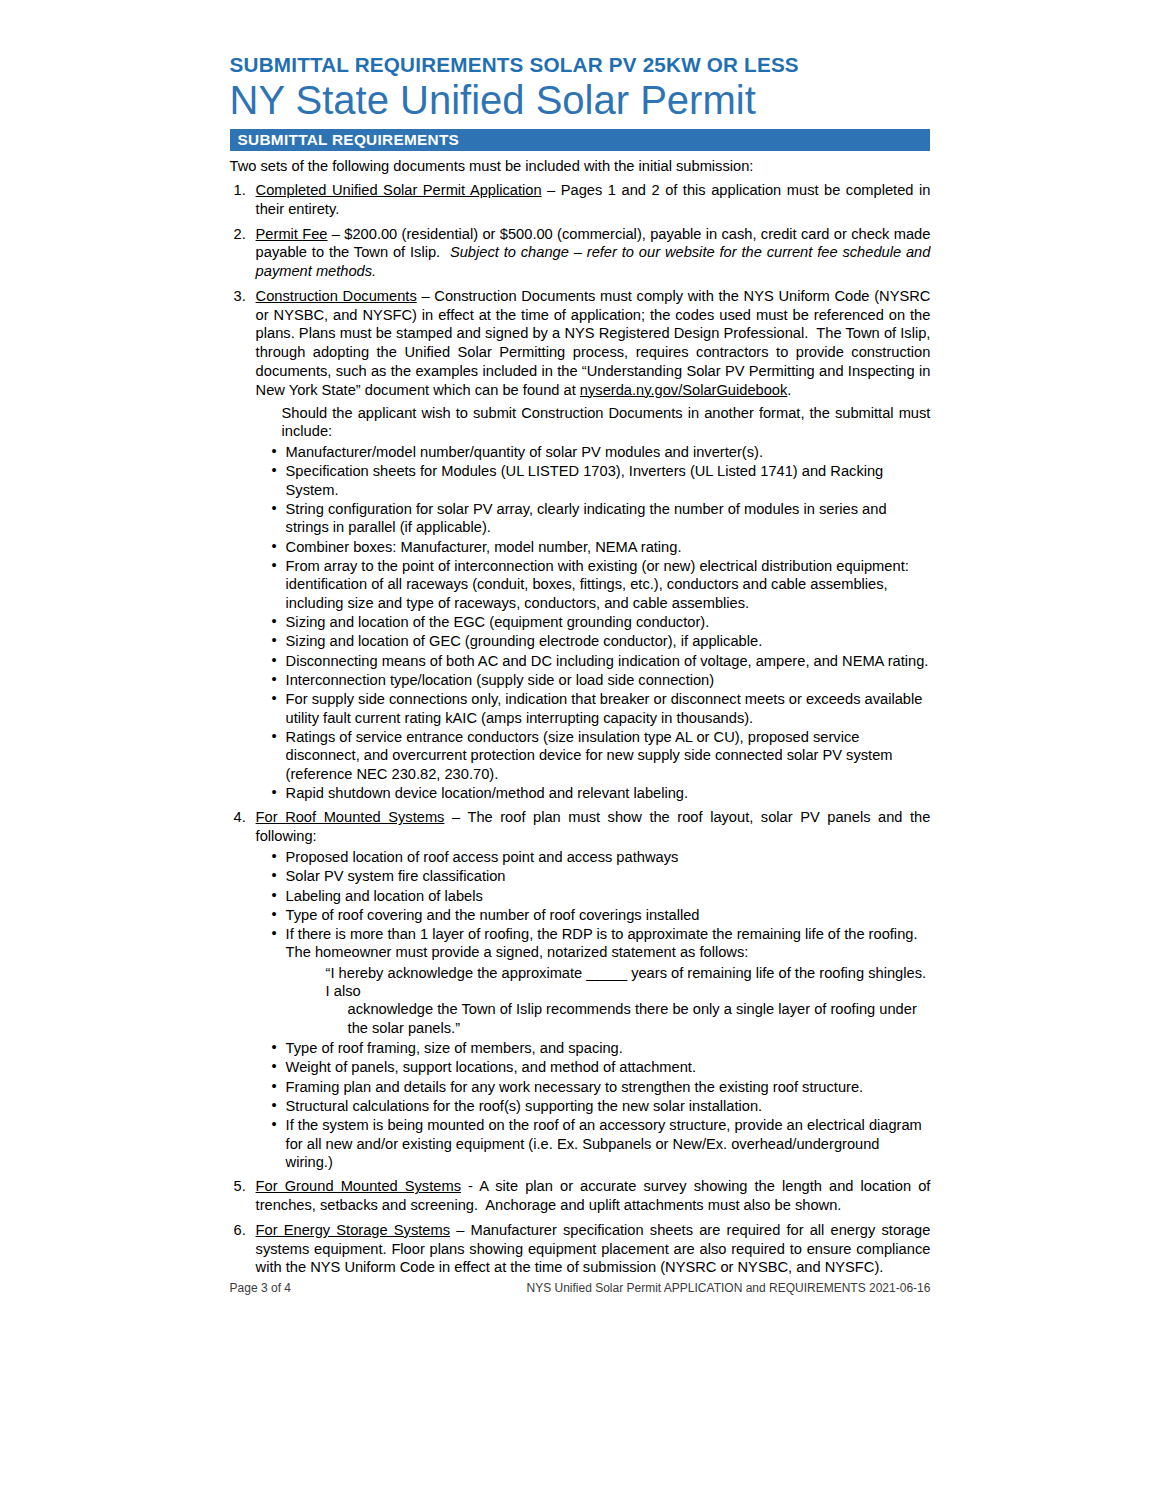Submittal Requirements Solar PV 25kW or Less
NY State Unified Solar Permit
Submittal Requirements
Two sets of the following documents must be included with the initial submission:
Completed Unified Solar Permit Application – Pages 1 and 2 of this application must be completed in their entirety.
Permit Fee – $200.00 (residential) or $500.00 (commercial), payable in cash, credit card or check made payable to the Town of Islip. Subject to change – refer to our website for the current fee schedule and payment methods.
Construction Documents – Construction Documents must comply with the NYS Uniform Code (NYSRC or NYSBC, and NYSFC) in effect at the time of application; the codes used must be referenced on the plans. Plans must be stamped and signed by a NYS Registered Design Professional. The Town of Islip, through adopting the Unified Solar Permitting process, requires contractors to provide construction documents, such as the examples included in the “Understanding Solar PV Permitting and Inspecting in New York State” document which can be found at nyserda.ny.gov/SolarGuidebook.
Should the applicant wish to submit Construction Documents in another format, the submittal must include:
Manufacturer/model number/quantity of solar PV modules and inverter(s).
Specification sheets for Modules (UL LISTED 1703), Inverters (UL Listed 1741) and Racking System.
String configuration for solar PV array, clearly indicating the number of modules in series and strings in parallel (if applicable).
Combiner boxes: Manufacturer, model number, NEMA rating.
From array to the point of interconnection with existing (or new) electrical distribution equipment: identification of all raceways (conduit, boxes, fittings, etc.), conductors and cable assemblies, including size and type of raceways, conductors, and cable assemblies.
Sizing and location of the EGC (equipment grounding conductor).
Sizing and location of GEC (grounding electrode conductor), if applicable.
Disconnecting means of both AC and DC including indication of voltage, ampere, and NEMA rating.
Interconnection type/location (supply side or load side connection)
For supply side connections only, indication that breaker or disconnect meets or exceeds available utility fault current rating kAIC (amps interrupting capacity in thousands).
Ratings of service entrance conductors (size insulation type AL or CU), proposed service disconnect, and overcurrent protection device for new supply side connected solar PV system (reference NEC 230.82, 230.70).
Rapid shutdown device location/method and relevant labeling.
For Roof Mounted Systems – The roof plan must show the roof layout, solar PV panels and the following:
Proposed location of roof access point and access pathways
Solar PV system fire classification
Labeling and location of labels
Type of roof covering and the number of roof coverings installed
If there is more than 1 layer of roofing, the RDP is to approximate the remaining life of the roofing. The homeowner must provide a signed, notarized statement as follows:
“I hereby acknowledge the approximate _____ years of remaining life of the roofing shingles. I also acknowledge the Town of Islip recommends there be only a single layer of roofing under the solar panels.”
Type of roof framing, size of members, and spacing.
Weight of panels, support locations, and method of attachment.
Framing plan and details for any work necessary to strengthen the existing roof structure.
Structural calculations for the roof(s) supporting the new solar installation.
If the system is being mounted on the roof of an accessory structure, provide an electrical diagram for all new and/or existing equipment (i.e. Ex. Subpanels or New/Ex. overhead/underground wiring.)
For Ground Mounted Systems - A site plan or accurate survey showing the length and location of trenches, setbacks and screening. Anchorage and uplift attachments must also be shown.
For Energy Storage Systems – Manufacturer specification sheets are required for all energy storage systems equipment. Floor plans showing equipment placement are also required to ensure compliance with the NYS Uniform Code in effect at the time of submission (NYSRC or NYSBC, and NYSFC).
Page 3 of 4 NYS Unified Solar Permit APPLICATION and REQUIREMENTS 2021-06-16